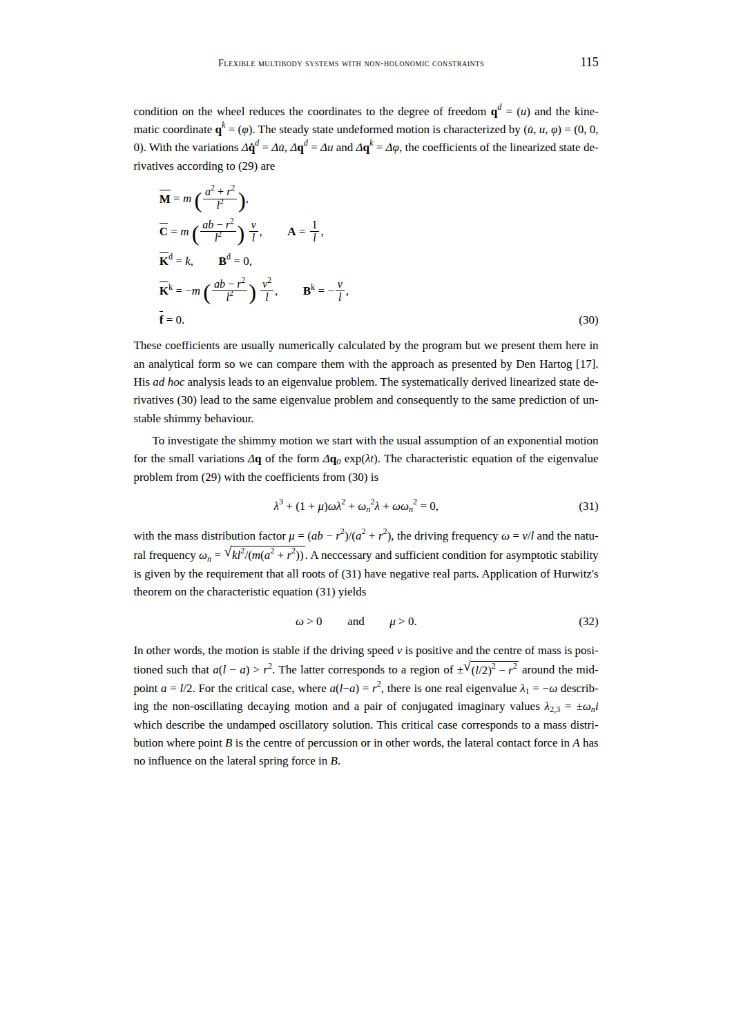Flexible multibody systems with non-holonomic constraints 115
condition on the wheel reduces the coordinates to the degree of freedom qd = (u) and the kinematic coordinate qk = (φ). The steady state undeformed motion is characterized by (u̇, u, φ) = (0, 0, 0). With the variations Δq̇d = Δu̇, Δqd = Δu and Δqk = Δφ, the coefficients of the linearized state derivatives according to (29) are
M = m (a2 + r2 l2),
C = m (ab − r2 l2) vl, A = 1 l,
Kd = k, Bd = 0,
Kk = −m (ab − r2 l2) v2 l, Bk = −vl,
f = 0.
(30)
These coefficients are usually numerically calculated by the program but we present them here in an analytical form so we can compare them with the approach as presented by Den Hartog [17]. His ad hoc analysis leads to an eigenvalue problem. The systematically derived linearized state derivatives (30) lead to the same eigenvalue problem and consequently to the same prediction of unstable shimmy behaviour.
To investigate the shimmy motion we start with the usual assumption of an exponential motion for the small variations Δq of the form Δq0 exp(λt). The characteristic equation of the eigenvalue problem from (29) with the coefficients from (30) is
λ3 + (1 + μ)ωλ2 + ωn2λ + ωωn2 = 0,
(31)
with the mass distribution factor μ = (ab − r2)/(a2 + r2), the driving frequency ω = v/l and the natural frequency ωn = kl2/(m(a2 + r2)). A neccessary and sufficient condition for asymptotic stability is given by the requirement that all roots of (31) have negative real parts. Application of Hurwitz's theorem on the characteristic equation (31) yields
ω > 0 and μ > 0.
(32)
In other words, the motion is stable if the driving speed v is positive and the centre of mass is positioned such that a(l − a) > r2. The latter corresponds to a region of ±(l/2)2 − r2 around the midpoint a = l/2. For the critical case, where a(l−a) = r2, there is one real eigenvalue λ1 = −ω describing the non-oscillating decaying motion and a pair of conjugated imaginary values λ2,3 = ±ωni which describe the undamped oscillatory solution. This critical case corresponds to a mass distribution where point B is the centre of percussion or in other words, the lateral contact force in A has no influence on the lateral spring force in B.